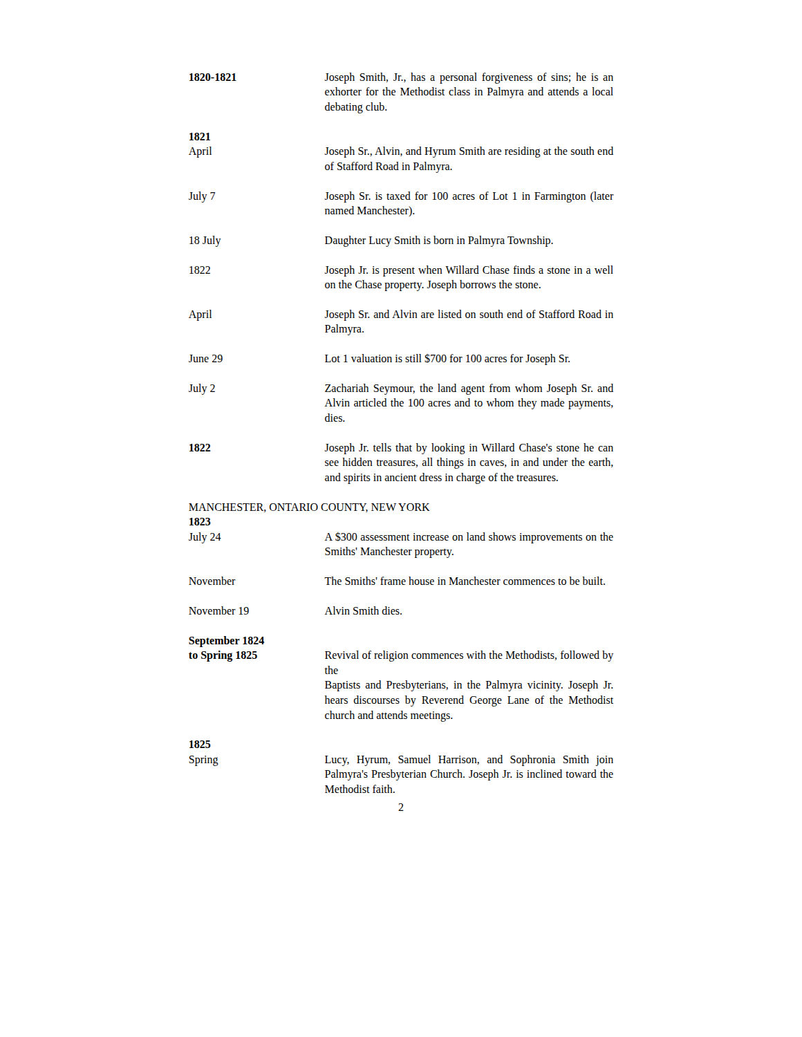| 1820-1821 | Joseph Smith, Jr., has a personal forgiveness of sins; he is an exhorter for the Methodist class in Palmyra and attends a local debating club. |
| 1821 | |
| April | Joseph Sr., Alvin, and Hyrum Smith are residing at the south end of Stafford Road in Palmyra. |
| July 7 | Joseph Sr. is taxed for 100 acres of Lot 1 in Farmington (later named Manchester). |
| 18 July | Daughter Lucy Smith is born in Palmyra Township. |
| 1822 | Joseph Jr. is present when Willard Chase finds a stone in a well on the Chase property. Joseph borrows the stone. |
| April | Joseph Sr. and Alvin are listed on south end of Stafford Road in Palmyra. |
| June 29 | Lot 1 valuation is still $700 for 100 acres for Joseph Sr. |
| July 2 | Zachariah Seymour, the land agent from whom Joseph Sr. and Alvin articled the 100 acres and to whom they made payments, dies. |
| 1822 | Joseph Jr. tells that by looking in Willard Chase's stone he can see hidden treasures, all things in caves, in and under the earth, and spirits in ancient dress in charge of the treasures. |
| MANCHESTER, ONTARIO COUNTY, NEW YORK |
| 1823 | |
| July 24 | A $300 assessment increase on land shows improvements on the Smiths' Manchester property. |
| November | The Smiths' frame house in Manchester commences to be built. |
| November 19 | Alvin Smith dies. |
| September 1824 | |
| to Spring 1825 | Revival of religion commences with the Methodists, followed by the Baptists and Presbyterians, in the Palmyra vicinity. Joseph Jr. hears discourses by Reverend George Lane of the Methodist church and attends meetings. |
| 1825 | |
| Spring | Lucy, Hyrum, Samuel Harrison, and Sophronia Smith join Palmyra's Presbyterian Church. Joseph Jr. is inclined toward the Methodist faith. |
2